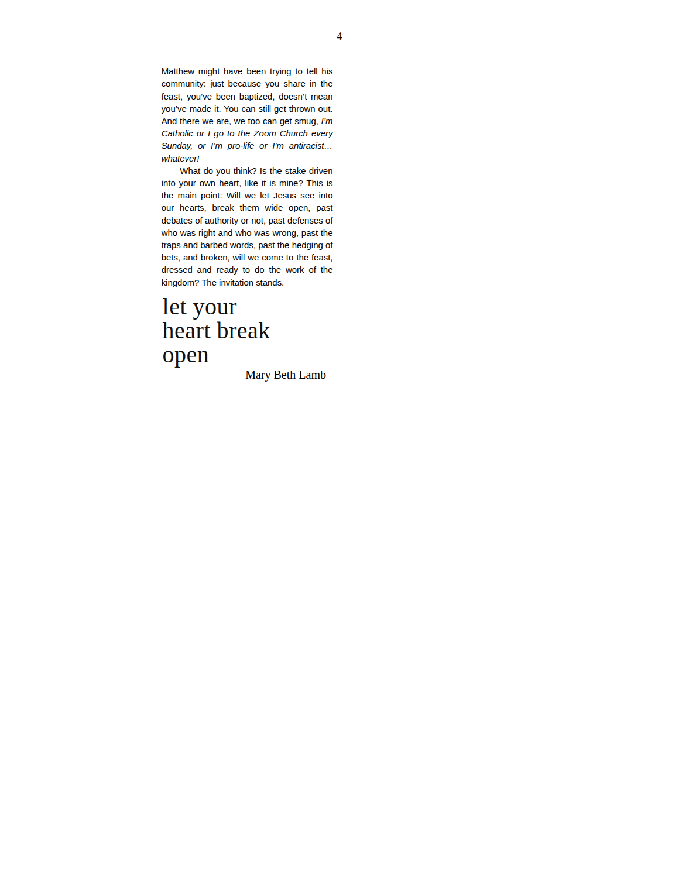4
Matthew might have been trying to tell his community: just because you share in the feast, you’ve been baptized, doesn’t mean you’ve made it. You can still get thrown out. And there we are, we too can get smug, I’m Catholic or I go to the Zoom Church every Sunday, or I’m pro-life or I’m antiracist…whatever!
What do you think? Is the stake driven into your own heart, like it is mine? This is the main point: Will we let Jesus see into our hearts, break them wide open, past debates of authority or not, past defenses of who was right and who was wrong, past the traps and barbed words, past the hedging of bets, and broken, will we come to the feast, dressed and ready to do the work of the kingdom? The invitation stands.
let your
heart break
open
Mary Beth Lamb